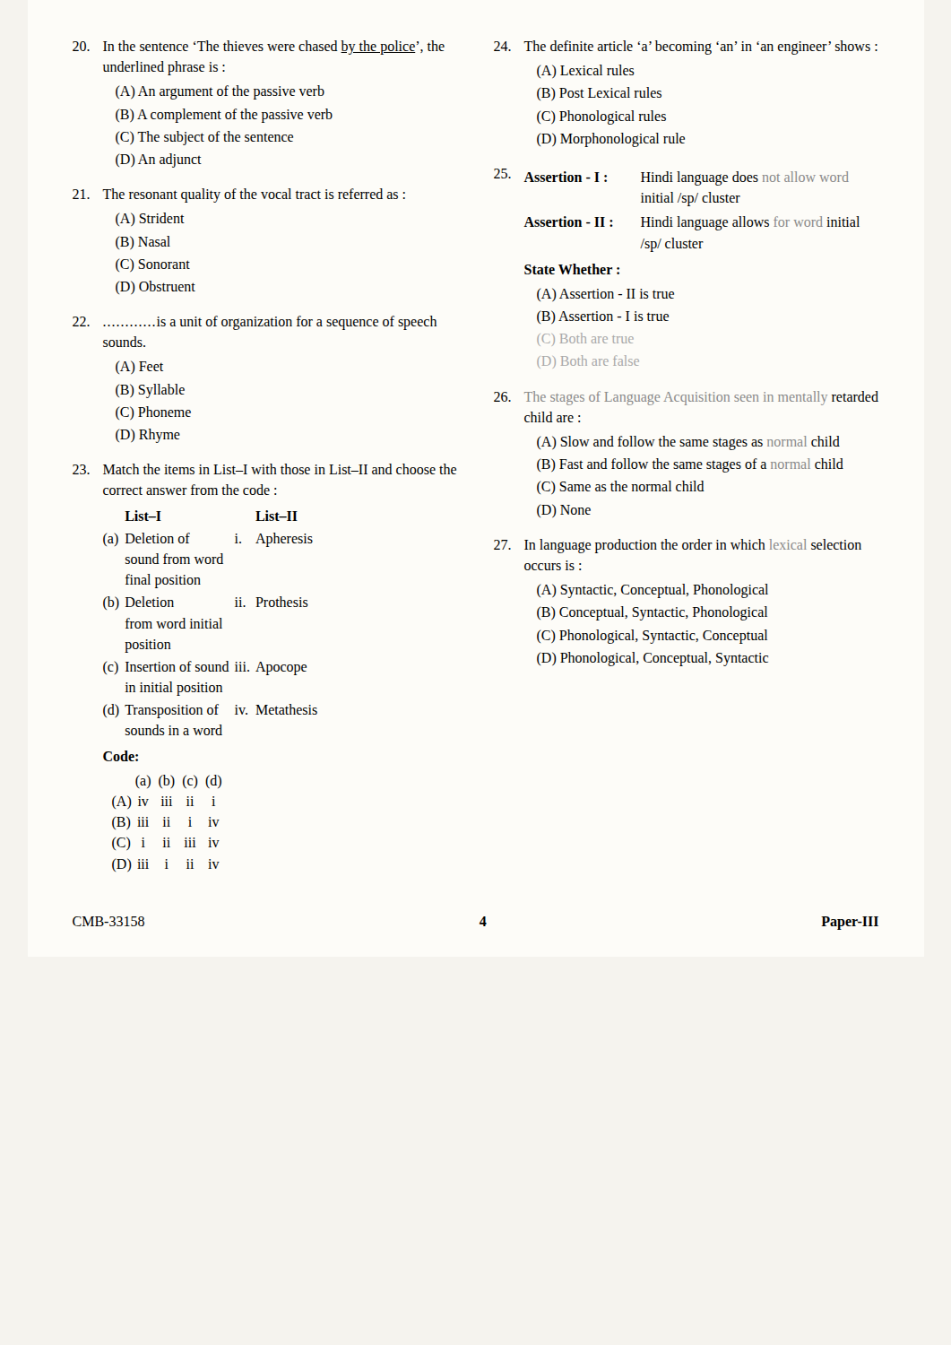20.
In the sentence ‘The thieves were chased by the police’, the underlined phrase is :
(A) An argument of the passive verb
(B) A complement of the passive verb
(C) The subject of the sentence
(D) An adjunct
21.
The resonant quality of the vocal tract is referred as :
(A) Strident
(B) Nasal
(C) Sonorant
(D) Obstruent
22.
............ is a unit of organization for a sequence of speech sounds.
(A) Feet
(B) Syllable
(C) Phoneme
(D) Rhyme
23.
Match the items in List–I with those in List–II and choose the correct answer from the code :
| | List–I | | List–II |
| (a) | Deletion of sound from word final position | i. | Apheresis |
| (b) | Deletion from word initial position | ii. | Prothesis |
| (c) | Insertion of sound in initial position | iii. | Apocope |
| (d) | Transposition of sounds in a word | iv. | Metathesis |
Code:
| | (a) | (b) | (c) | (d) |
| (A) | iv | iii | ii | i |
| (B) | iii | ii | i | iv |
| (C) | i | ii | iii | iv |
| (D) | iii | i | ii | iv |
24.
The definite article ‘a’ becoming ‘an’ in ‘an engineer’ shows :
(A) Lexical rules
(B) Post Lexical rules
(C) Phonological rules
(D) Morphonological rule
25.
Assertion - I :
Hindi language does not allow word initial /sp/ cluster
Assertion - II :
Hindi language allows for word initial /sp/ cluster
State Whether :
(A) Assertion - II is true
(B) Assertion - I is true
(C) Both are true
(D) Both are false
26.
The stages of Language Acquisition seen in mentally retarded child are :
(A) Slow and follow the same stages as normal child
(B) Fast and follow the same stages of a normal child
(C) Same as the normal child
(D) None
27.
In language production the order in which lexical selection occurs is :
(A) Syntactic, Conceptual, Phonological
(B) Conceptual, Syntactic, Phonological
(C) Phonological, Syntactic, Conceptual
(D) Phonological, Conceptual, Syntactic
CMB-33158
4
Paper-III